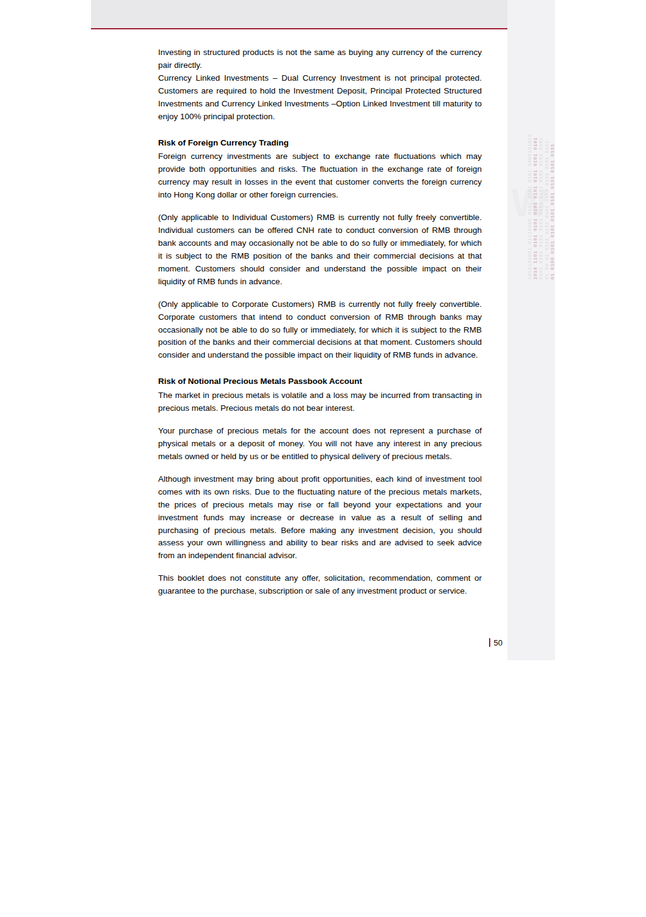W
1010101001 01110000 0101 0101 0101 0000101010 1010 1101 0101 0101 0101 0101 0101 0101 0101 0101 0101 0101 0101 0101 0101 0101 0101 0101 01 00 01 0101 0101 0101 0101 0101 0101 0101 01 0100 0101 0101 0101 0101 0101 0101 0101 0101 0101 0101 0101 0101 0101 0101 0101 0101
Investing in structured products is not the same as buying any currency of the currency pair directly.
Currency Linked Investments – Dual Currency Investment is not principal protected. Customers are required to hold the Investment Deposit, Principal Protected Structured Investments and Currency Linked Investments –Option Linked Investment till maturity to enjoy 100% principal protection.
Risk of Foreign Currency Trading
Foreign currency investments are subject to exchange rate fluctuations which may provide both opportunities and risks. The fluctuation in the exchange rate of foreign currency may result in losses in the event that customer converts the foreign currency into Hong Kong dollar or other foreign currencies.
(Only applicable to Individual Customers) RMB is currently not fully freely convertible. Individual customers can be offered CNH rate to conduct conversion of RMB through bank accounts and may occasionally not be able to do so fully or immediately, for which it is subject to the RMB position of the banks and their commercial decisions at that moment. Customers should consider and understand the possible impact on their liquidity of RMB funds in advance.
(Only applicable to Corporate Customers) RMB is currently not fully freely convertible. Corporate customers that intend to conduct conversion of RMB through banks may occasionally not be able to do so fully or immediately, for which it is subject to the RMB position of the banks and their commercial decisions at that moment. Customers should consider and understand the possible impact on their liquidity of RMB funds in advance.
Risk of Notional Precious Metals Passbook Account
The market in precious metals is volatile and a loss may be incurred from transacting in precious metals. Precious metals do not bear interest.
Your purchase of precious metals for the account does not represent a purchase of physical metals or a deposit of money. You will not have any interest in any precious metals owned or held by us or be entitled to physical delivery of precious metals.
Although investment may bring about profit opportunities, each kind of investment tool comes with its own risks. Due to the fluctuating nature of the precious metals markets, the prices of precious metals may rise or fall beyond your expectations and your investment funds may increase or decrease in value as a result of selling and purchasing of precious metals. Before making any investment decision, you should assess your own willingness and ability to bear risks and are advised to seek advice from an independent financial advisor.
This booklet does not constitute any offer, solicitation, recommendation, comment or guarantee to the purchase, subscription or sale of any investment product or service.
50